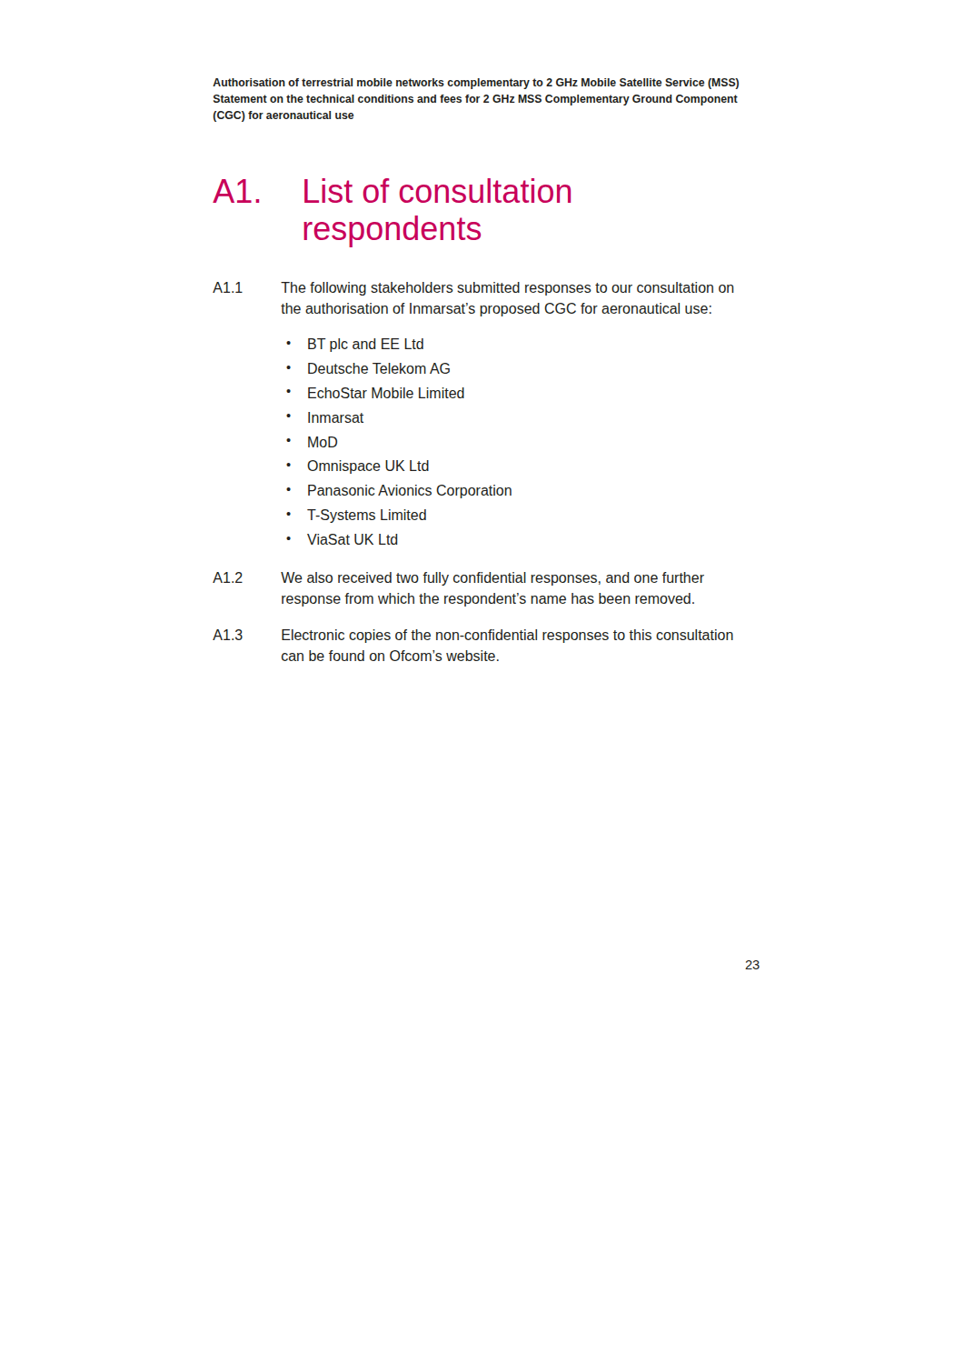Authorisation of terrestrial mobile networks complementary to 2 GHz Mobile Satellite Service (MSS)
Statement on the technical conditions and fees for 2 GHz MSS Complementary Ground Component (CGC) for aeronautical use
A1. List of consultation respondents
A1.1
The following stakeholders submitted responses to our consultation on the authorisation of Inmarsat’s proposed CGC for aeronautical use:
BT plc and EE Ltd
Deutsche Telekom AG
EchoStar Mobile Limited
Inmarsat
MoD
Omnispace UK Ltd
Panasonic Avionics Corporation
T-Systems Limited
ViaSat UK Ltd
A1.2
We also received two fully confidential responses, and one further response from which the respondent’s name has been removed.
A1.3
Electronic copies of the non-confidential responses to this consultation can be found on Ofcom’s website.
23